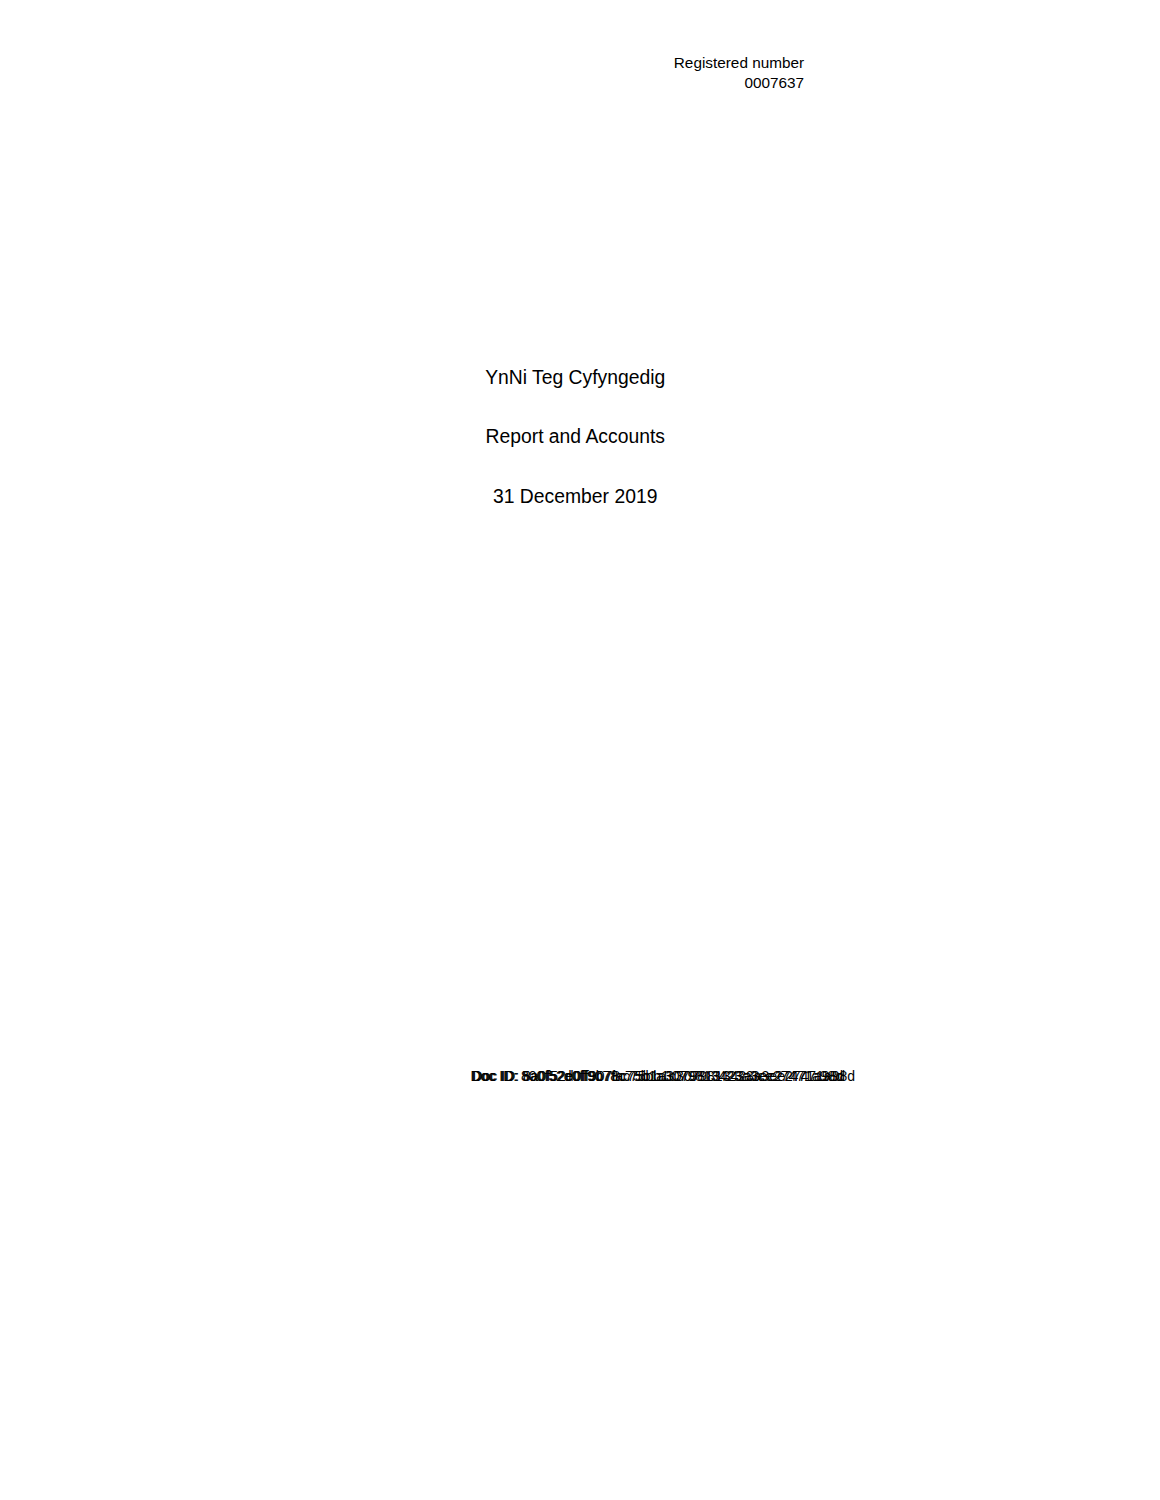Registered number
0007637
YnNi Teg Cyfyngedig
Report and Accounts
31 December 2019
Doc ID: 800f52d0ff9078c75b1a3079813423a3ee27471a98d Doc ID: 5a0f52e0ff9b7fac75bb1c3079813423a3ee27471a98d Doc ID: 8a0f52d0ff9078c75b1a3079813423a3ee27471a98d